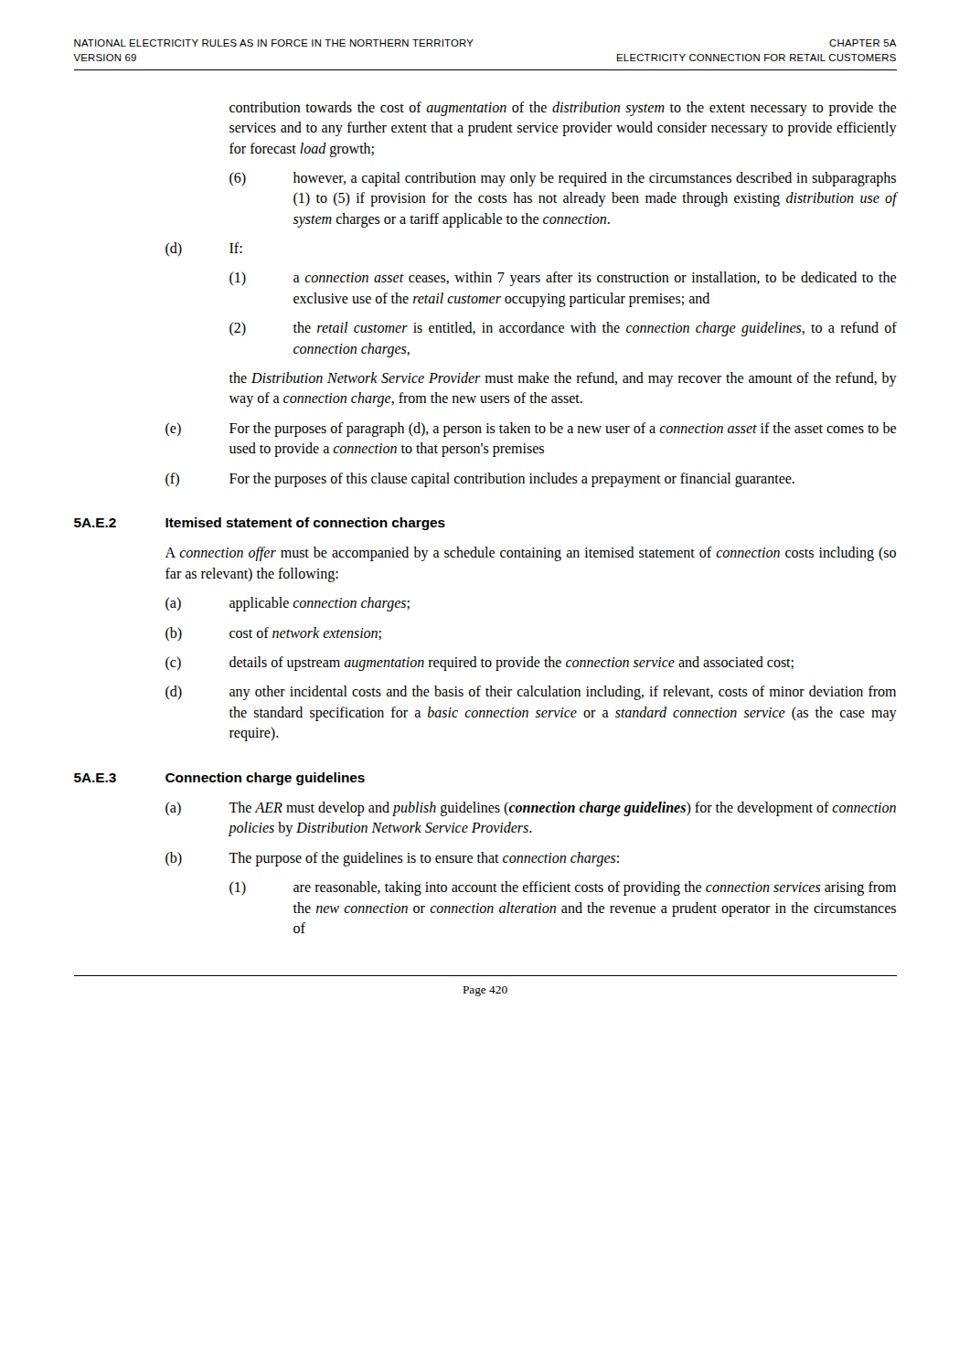NATIONAL ELECTRICITY RULES AS IN FORCE IN THE NORTHERN TERRITORY
CHAPTER 5A
VERSION 69
ELECTRICITY CONNECTION FOR RETAIL CUSTOMERS
contribution towards the cost of augmentation of the distribution system to the extent necessary to provide the services and to any further extent that a prudent service provider would consider necessary to provide efficiently for forecast load growth;
(6)
however, a capital contribution may only be required in the circumstances described in subparagraphs (1) to (5) if provision for the costs has not already been made through existing distribution use of system charges or a tariff applicable to the connection.
(d)
If:
(1)
a connection asset ceases, within 7 years after its construction or installation, to be dedicated to the exclusive use of the retail customer occupying particular premises; and
(2)
the retail customer is entitled, in accordance with the connection charge guidelines, to a refund of connection charges,
the Distribution Network Service Provider must make the refund, and may recover the amount of the refund, by way of a connection charge, from the new users of the asset.
(e)
For the purposes of paragraph (d), a person is taken to be a new user of a connection asset if the asset comes to be used to provide a connection to that person's premises
(f)
For the purposes of this clause capital contribution includes a prepayment or financial guarantee.
5A.E.2 Itemised statement of connection charges
A connection offer must be accompanied by a schedule containing an itemised statement of connection costs including (so far as relevant) the following:
(a)
applicable connection charges;
(b)
cost of network extension;
(c)
details of upstream augmentation required to provide the connection service and associated cost;
(d)
any other incidental costs and the basis of their calculation including, if relevant, costs of minor deviation from the standard specification for a basic connection service or a standard connection service (as the case may require).
5A.E.3 Connection charge guidelines
(a)
The AER must develop and publish guidelines (connection charge guidelines) for the development of connection policies by Distribution Network Service Providers.
(b)
The purpose of the guidelines is to ensure that connection charges:
(1)
are reasonable, taking into account the efficient costs of providing the connection services arising from the new connection or connection alteration and the revenue a prudent operator in the circumstances of
Page 420